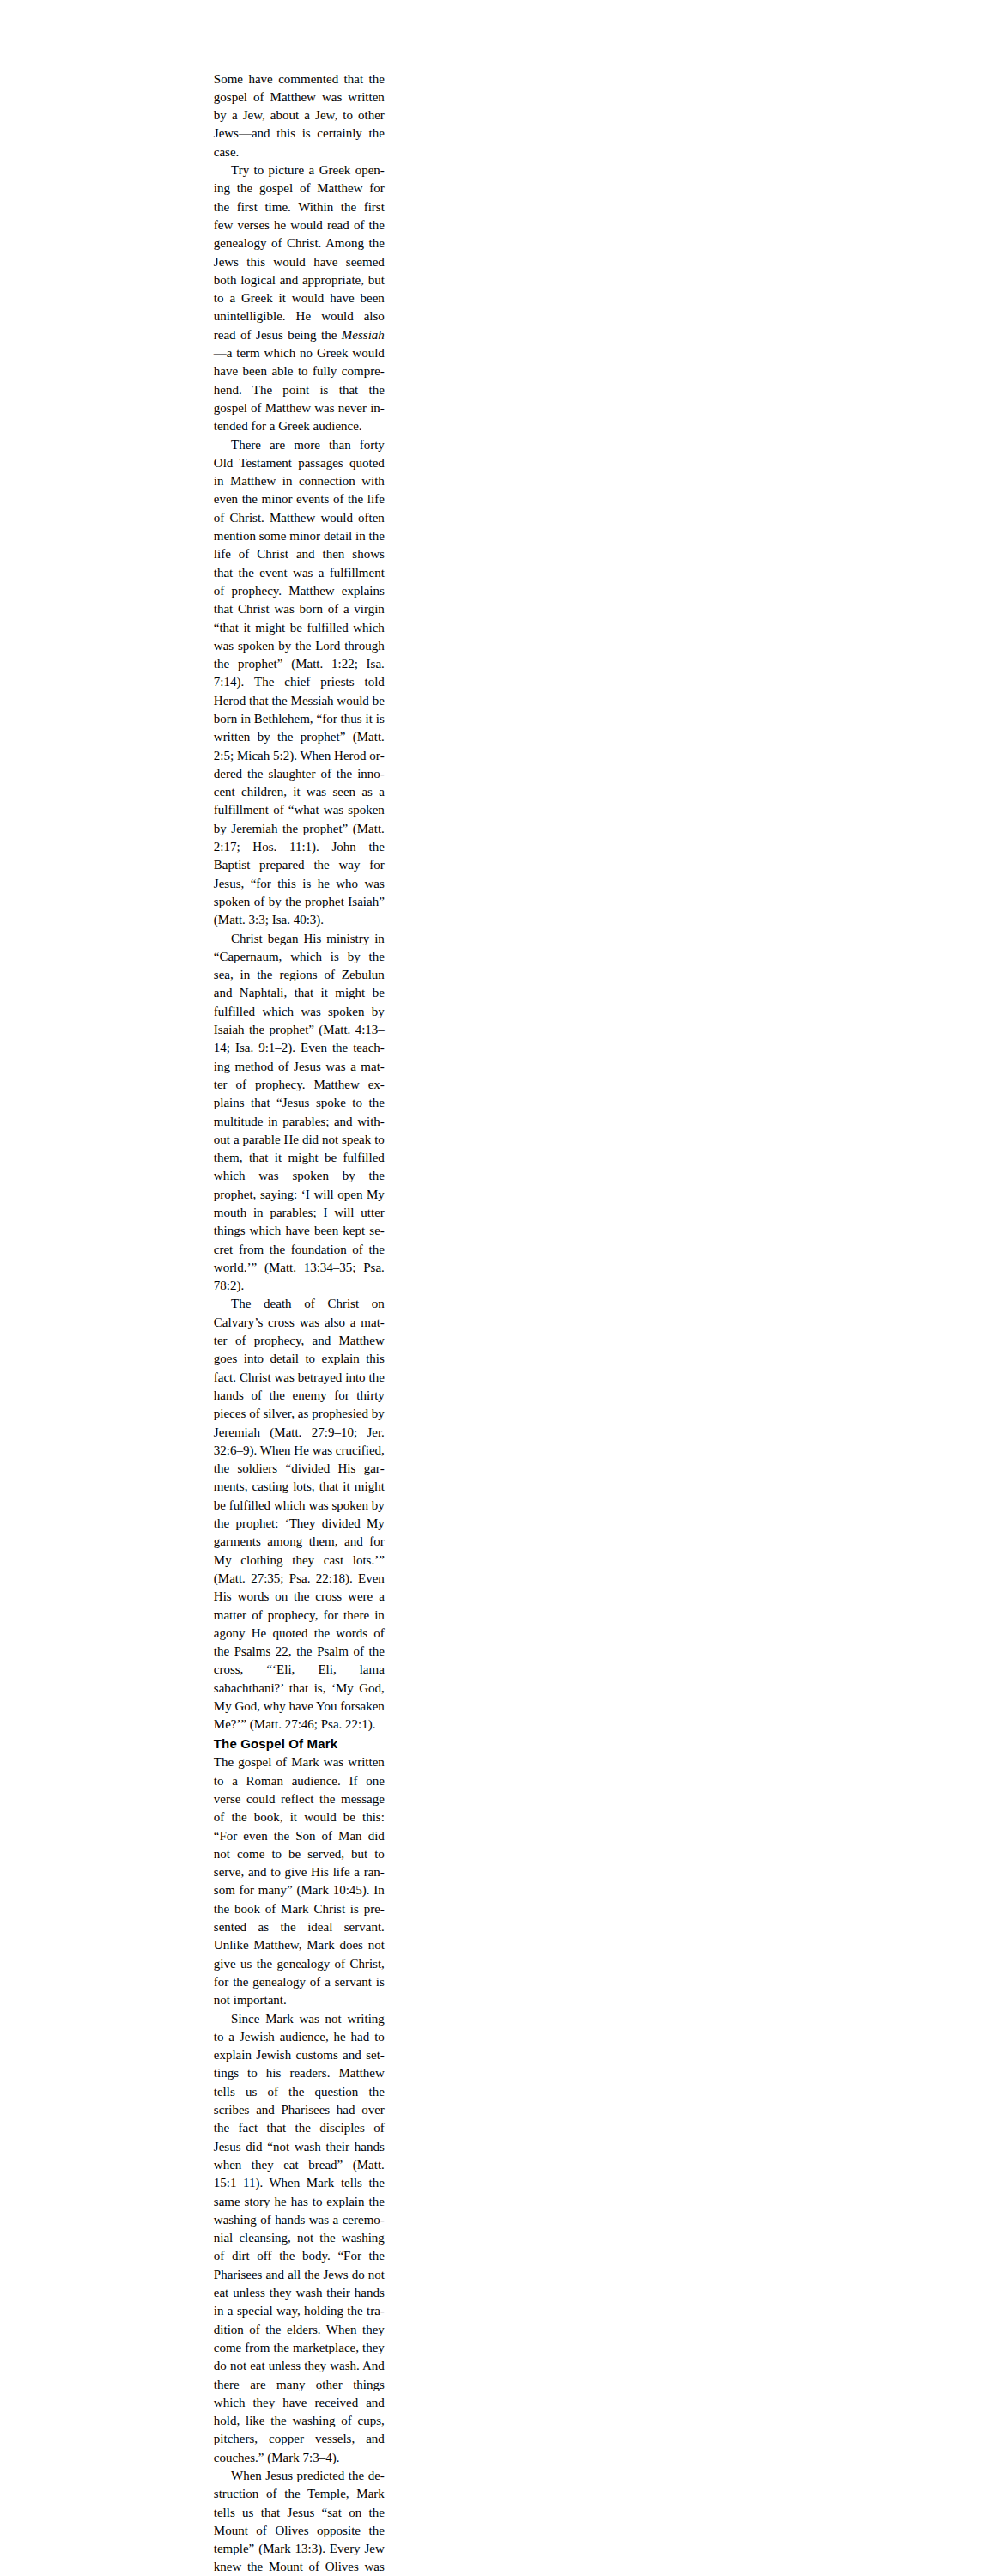Some have commented that the gospel of Matthew was written by a Jew, about a Jew, to other Jews—and this is certainly the case.
Try to picture a Greek opening the gospel of Matthew for the first time. Within the first few verses he would read of the genealogy of Christ. Among the Jews this would have seemed both logical and appropriate, but to a Greek it would have been unintelligible. He would also read of Jesus being the Messiah—a term which no Greek would have been able to fully comprehend. The point is that the gospel of Matthew was never intended for a Greek audience.
There are more than forty Old Testament passages quoted in Matthew in connection with even the minor events of the life of Christ. Matthew would often mention some minor detail in the life of Christ and then shows that the event was a fulfillment of prophecy. Matthew explains that Christ was born of a virgin “that it might be fulfilled which was spoken by the Lord through the prophet” (Matt. 1:22; Isa. 7:14). The chief priests told Herod that the Messiah would be born in Bethlehem, “for thus it is written by the prophet” (Matt. 2:5; Micah 5:2). When Herod ordered the slaughter of the innocent children, it was seen as a fulfillment of “what was spoken by Jeremiah the prophet” (Matt. 2:17; Hos. 11:1). John the Baptist prepared the way for Jesus, “for this is he who was spoken of by the prophet Isaiah” (Matt. 3:3; Isa. 40:3).
Christ began His ministry in “Capernaum, which is by the sea, in the regions of Zebulun and Naphtali, that it might be fulfilled which was spoken by Isaiah the prophet” (Matt. 4:13–14; Isa. 9:1–2). Even the teaching method of Jesus was a matter of prophecy. Matthew explains that “Jesus spoke to the multitude in parables; and without a parable He did not speak to them, that it might be fulfilled which was spoken by the prophet, saying: ‘I will open My mouth in parables; I will utter things which have been kept secret from the foundation of the world.’” (Matt. 13:34–35; Psa. 78:2).
The death of Christ on Calvary’s cross was also a matter of prophecy, and Matthew goes into detail to explain this fact. Christ was betrayed into the hands of the enemy for thirty pieces of silver, as prophesied by Jeremiah (Matt. 27:9–10; Jer. 32:6–9). When He was crucified, the soldiers “divided His garments, casting lots, that it might be fulfilled which was spoken by the prophet: ‘They divided My garments among them, and for My clothing they cast lots.’” (Matt. 27:35; Psa. 22:18). Even His words on the cross were a matter of prophecy, for there in agony He quoted the words of the Psalms 22, the Psalm of the cross, “‘Eli, Eli, lama sabachthani?’ that is, ‘My God, My God, why have You forsaken Me?’” (Matt. 27:46; Psa. 22:1).
The Gospel Of Mark
The gospel of Mark was written to a Roman audience. If one verse could reflect the message of the book, it would be this: “For even the Son of Man did not come to be served, but to serve, and to give His life a ransom for many” (Mark 10:45). In the book of Mark Christ is presented as the ideal servant. Unlike Matthew, Mark does not give us the genealogy of Christ, for the genealogy of a servant is not important.
Since Mark was not writing to a Jewish audience, he had to explain Jewish customs and settings to his readers. Matthew tells us of the question the scribes and Pharisees had over the fact that the disciples of Jesus did “not wash their hands when they eat bread” (Matt. 15:1–11). When Mark tells the same story he has to explain the washing of hands was a ceremonial cleansing, not the washing of dirt off the body. “For the Pharisees and all the Jews do not eat unless they wash their hands in a special way, holding the tradition of the elders. When they come from the marketplace, they do not eat unless they wash. And there are many other things which they have received and hold, like the washing of cups, pitchers, copper vessels, and couches.” (Mark 7:3–4).
When Jesus predicted the destruction of the Temple, Mark tells us that Jesus “sat on the Mount of Olives opposite the temple” (Mark 13:3). Every Jew knew the Mount of Olives was “opposite the temple,”
New Testament Survey
David Padfield
2